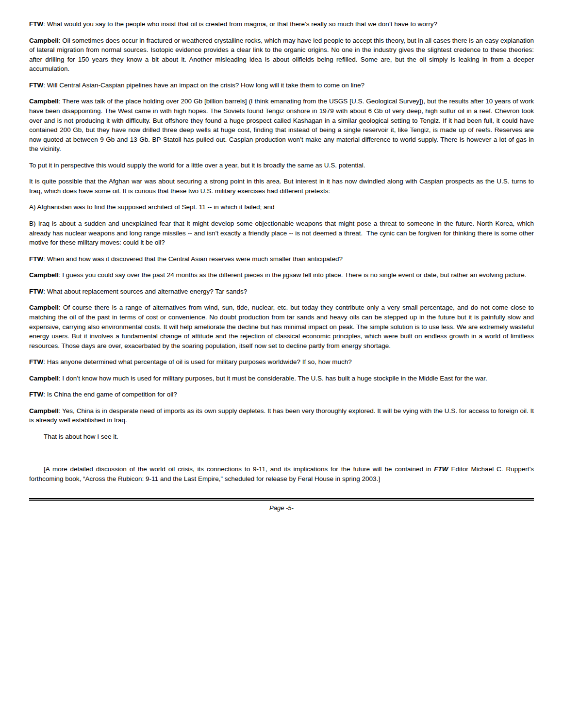FTW: What would you say to the people who insist that oil is created from magma, or that there’s really so much that we don’t have to worry?
Campbell: Oil sometimes does occur in fractured or weathered crystalline rocks, which may have led people to accept this theory, but in all cases there is an easy explanation of lateral migration from normal sources. Isotopic evidence provides a clear link to the organic origins. No one in the industry gives the slightest credence to these theories: after drilling for 150 years they know a bit about it. Another misleading idea is about oilfields being refilled. Some are, but the oil simply is leaking in from a deeper accumulation.
FTW: Will Central Asian-Caspian pipelines have an impact on the crisis? How long will it take them to come on line?
Campbell: There was talk of the place holding over 200 Gb [billion barrels] (I think emanating from the USGS [U.S. Geological Survey]), but the results after 10 years of work have been disappointing. The West came in with high hopes. The Soviets found Tengiz onshore in 1979 with about 6 Gb of very deep, high sulfur oil in a reef. Chevron took over and is not producing it with difficulty. But offshore they found a huge prospect called Kashagan in a similar geological setting to Tengiz. If it had been full, it could have contained 200 Gb, but they have now drilled three deep wells at huge cost, finding that instead of being a single reservoir it, like Tengiz, is made up of reefs. Reserves are now quoted at between 9 Gb and 13 Gb. BP-Statoil has pulled out. Caspian production won’t make any material difference to world supply. There is however a lot of gas in the vicinity.
To put it in perspective this would supply the world for a little over a year, but it is broadly the same as U.S. potential.
It is quite possible that the Afghan war was about securing a strong point in this area. But interest in it has now dwindled along with Caspian prospects as the U.S. turns to Iraq, which does have some oil. It is curious that these two U.S. military exercises had different pretexts:
A) Afghanistan was to find the supposed architect of Sept. 11 -- in which it failed; and
B) Iraq is about a sudden and unexplained fear that it might develop some objectionable weapons that might pose a threat to someone in the future. North Korea, which already has nuclear weapons and long range missiles -- and isn’t exactly a friendly place -- is not deemed a threat. The cynic can be forgiven for thinking there is some other motive for these military moves: could it be oil?
FTW: When and how was it discovered that the Central Asian reserves were much smaller than anticipated?
Campbell: I guess you could say over the past 24 months as the different pieces in the jigsaw fell into place. There is no single event or date, but rather an evolving picture.
FTW: What about replacement sources and alternative energy? Tar sands?
Campbell: Of course there is a range of alternatives from wind, sun, tide, nuclear, etc. but today they contribute only a very small percentage, and do not come close to matching the oil of the past in terms of cost or convenience. No doubt production from tar sands and heavy oils can be stepped up in the future but it is painfully slow and expensive, carrying also environmental costs. It will help ameliorate the decline but has minimal impact on peak. The simple solution is to use less. We are extremely wasteful energy users. But it involves a fundamental change of attitude and the rejection of classical economic principles, which were built on endless growth in a world of limitless resources. Those days are over, exacerbated by the soaring population, itself now set to decline partly from energy shortage.
FTW: Has anyone determined what percentage of oil is used for military purposes worldwide? If so, how much?
Campbell: I don’t know how much is used for military purposes, but it must be considerable. The U.S. has built a huge stockpile in the Middle East for the war.
FTW: Is China the end game of competition for oil?
Campbell: Yes, China is in desperate need of imports as its own supply depletes. It has been very thoroughly explored. It will be vying with the U.S. for access to foreign oil. It is already well established in Iraq.
That is about how I see it.
[A more detailed discussion of the world oil crisis, its connections to 9-11, and its implications for the future will be contained in FTW Editor Michael C. Ruppert’s forthcoming book, “Across the Rubicon: 9-11 and the Last Empire,” scheduled for release by Feral House in spring 2003.]
Page -5-